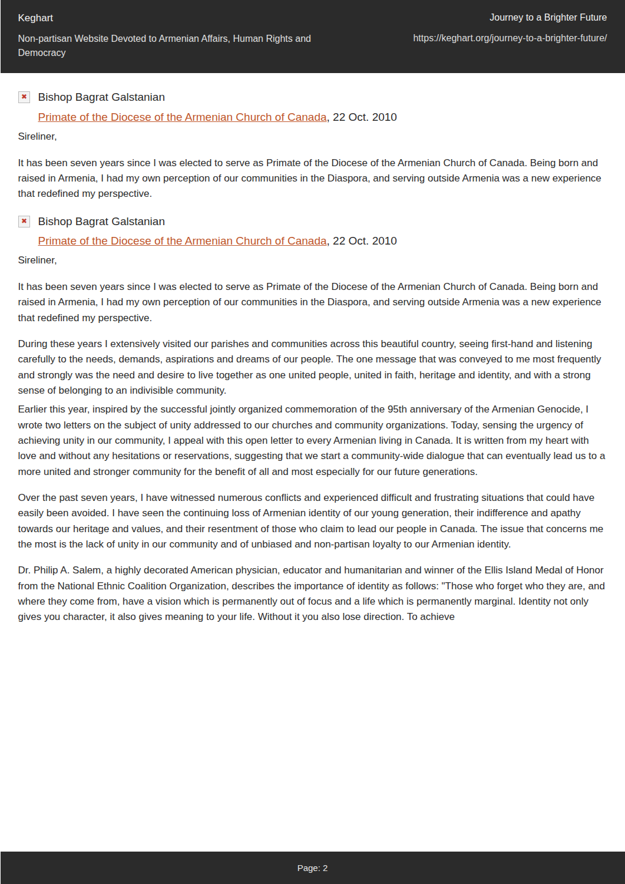Keghart
Non-partisan Website Devoted to Armenian Affairs, Human Rights and Democracy
Journey to a Brighter Future
https://keghart.org/journey-to-a-brighter-future/
✖ Bishop Bagrat Galstanian Primate of the Diocese of the Armenian Church of Canada, 22 Oct. 2010
Sireliner,
It has been seven years since I was elected to serve as Primate of the Diocese of the Armenian Church of Canada. Being born and raised in Armenia, I had my own perception of our communities in the Diaspora, and serving outside Armenia was a new experience that redefined my perspective.
✖ Bishop Bagrat Galstanian Primate of the Diocese of the Armenian Church of Canada, 22 Oct. 2010
Sireliner,
It has been seven years since I was elected to serve as Primate of the Diocese of the Armenian Church of Canada. Being born and raised in Armenia, I had my own perception of our communities in the Diaspora, and serving outside Armenia was a new experience that redefined my perspective.
During these years I extensively visited our parishes and communities across this beautiful country, seeing first-hand and listening carefully to the needs, demands, aspirations and dreams of our people. The one message that was conveyed to me most frequently and strongly was the need and desire to live together as one united people, united in faith, heritage and identity, and with a strong sense of belonging to an indivisible community.
Earlier this year, inspired by the successful jointly organized commemoration of the 95th anniversary of the Armenian Genocide, I wrote two letters on the subject of unity addressed to our churches and community organizations. Today, sensing the urgency of achieving unity in our community, I appeal with this open letter to every Armenian living in Canada. It is written from my heart with love and without any hesitations or reservations, suggesting that we start a community-wide dialogue that can eventually lead us to a more united and stronger community for the benefit of all and most especially for our future generations.
Over the past seven years, I have witnessed numerous conflicts and experienced difficult and frustrating situations that could have easily been avoided. I have seen the continuing loss of Armenian identity of our young generation, their indifference and apathy towards our heritage and values, and their resentment of those who claim to lead our people in Canada. The issue that concerns me the most is the lack of unity in our community and of unbiased and non-partisan loyalty to our Armenian identity.
Dr. Philip A. Salem, a highly decorated American physician, educator and humanitarian and winner of the Ellis Island Medal of Honor from the National Ethnic Coalition Organization, describes the importance of identity as follows: "Those who forget who they are, and where they come from, have a vision which is permanently out of focus and a life which is permanently marginal. Identity not only gives you character, it also gives meaning to your life. Without it you also lose direction. To achieve
Page: 2